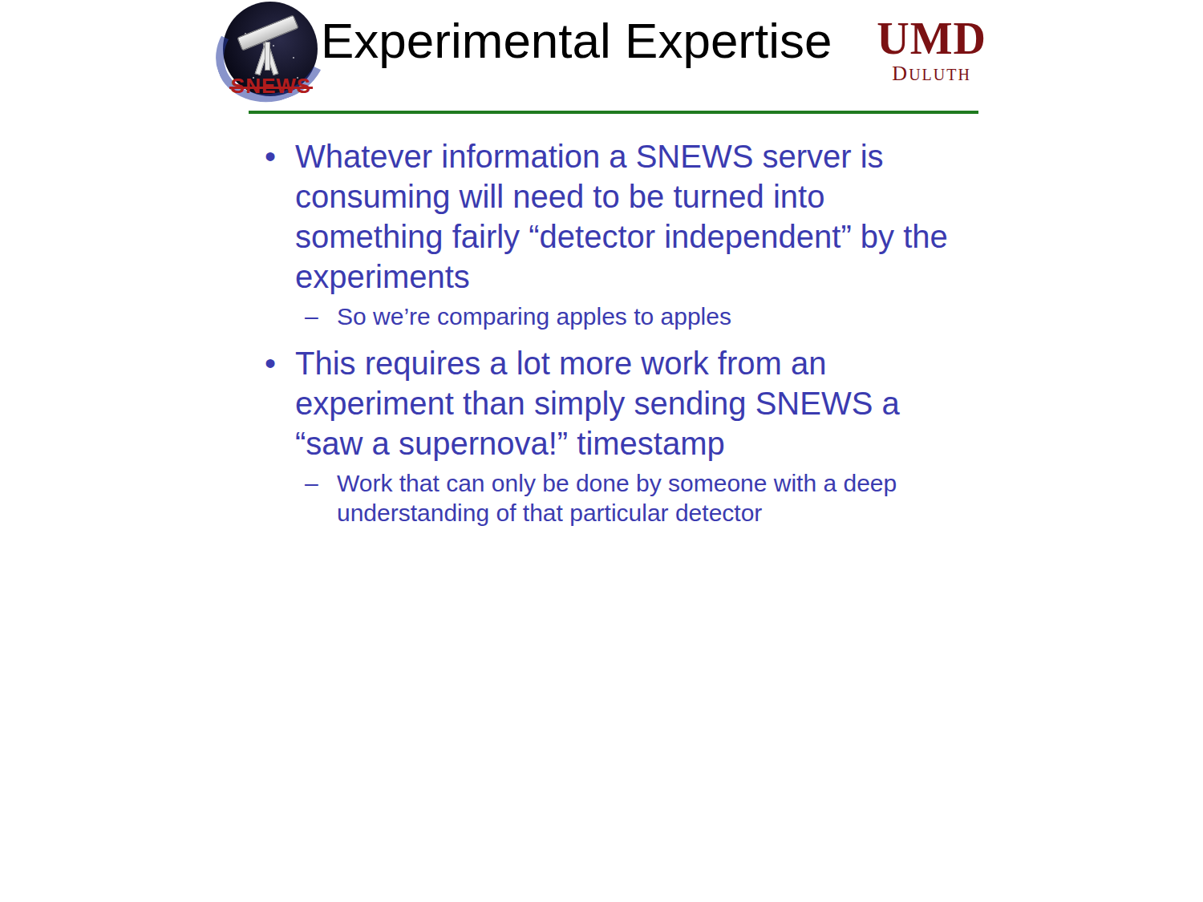SNEWS
Experimental Expertise
UMD
DULUTH
Whatever information a SNEWS server is consuming will need to be turned into something fairly “detector independent” by the experiments
So we’re comparing apples to apples
This requires a lot more work from an experiment than simply sending SNEWS a “saw a supernova!” timestamp
Work that can only be done by someone with a deep understanding of that particular detector